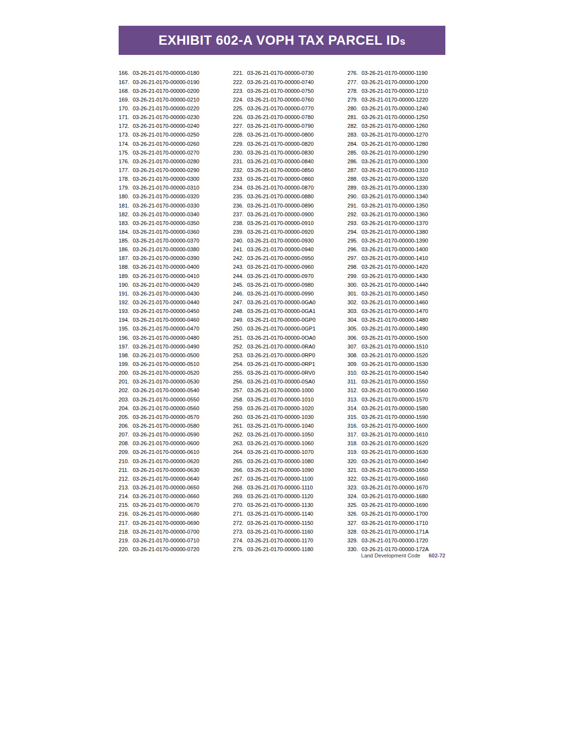Exhibit 602-A VOPH Tax Parcel IDs
| 166. | 03-26-21-0170-00000-0180 |
| 167. | 03-26-21-0170-00000-0190 |
| 168. | 03-26-21-0170-00000-0200 |
| 169. | 03-26-21-0170-00000-0210 |
| 170. | 03-26-21-0170-00000-0220 |
| 171. | 03-26-21-0170-00000-0230 |
| 172. | 03-26-21-0170-00000-0240 |
| 173. | 03-26-21-0170-00000-0250 |
| 174. | 03-26-21-0170-00000-0260 |
| 175. | 03-26-21-0170-00000-0270 |
| 176. | 03-26-21-0170-00000-0280 |
| 177. | 03-26-21-0170-00000-0290 |
| 178. | 03-26-21-0170-00000-0300 |
| 179. | 03-26-21-0170-00000-0310 |
| 180. | 03-26-21-0170-00000-0320 |
| 181. | 03-26-21-0170-00000-0330 |
| 182. | 03-26-21-0170-00000-0340 |
| 183. | 03-26-21-0170-00000-0350 |
| 184. | 03-26-21-0170-00000-0360 |
| 185. | 03-26-21-0170-00000-0370 |
| 186. | 03-26-21-0170-00000-0380 |
| 187. | 03-26-21-0170-00000-0390 |
| 188. | 03-26-21-0170-00000-0400 |
| 189. | 03-26-21-0170-00000-0410 |
| 190. | 03-26-21-0170-00000-0420 |
| 191. | 03-26-21-0170-00000-0430 |
| 192. | 03-26-21-0170-00000-0440 |
| 193. | 03-26-21-0170-00000-0450 |
| 194. | 03-26-21-0170-00000-0460 |
| 195. | 03-26-21-0170-00000-0470 |
| 196. | 03-26-21-0170-00000-0480 |
| 197. | 03-26-21-0170-00000-0490 |
| 198. | 03-26-21-0170-00000-0500 |
| 199. | 03-26-21-0170-00000-0510 |
| 200. | 03-26-21-0170-00000-0520 |
| 201. | 03-26-21-0170-00000-0530 |
| 202. | 03-26-21-0170-00000-0540 |
| 203. | 03-26-21-0170-00000-0550 |
| 204. | 03-26-21-0170-00000-0560 |
| 205. | 03-26-21-0170-00000-0570 |
| 206. | 03-26-21-0170-00000-0580 |
| 207. | 03-26-21-0170-00000-0590 |
| 208. | 03-26-21-0170-00000-0600 |
| 209. | 03-26-21-0170-00000-0610 |
| 210. | 03-26-21-0170-00000-0620 |
| 211. | 03-26-21-0170-00000-0630 |
| 212. | 03-26-21-0170-00000-0640 |
| 213. | 03-26-21-0170-00000-0650 |
| 214. | 03-26-21-0170-00000-0660 |
| 215. | 03-26-21-0170-00000-0670 |
| 216. | 03-26-21-0170-00000-0680 |
| 217. | 03-26-21-0170-00000-0690 |
| 218. | 03-26-21-0170-00000-0700 |
| 219. | 03-26-21-0170-00000-0710 |
| 220. | 03-26-21-0170-00000-0720 |
| 221. | 03-26-21-0170-00000-0730 |
| 222. | 03-26-21-0170-00000-0740 |
| 223. | 03-26-21-0170-00000-0750 |
| 224. | 03-26-21-0170-00000-0760 |
| 225. | 03-26-21-0170-00000-0770 |
| 226. | 03-26-21-0170-00000-0780 |
| 227. | 03-26-21-0170-00000-0790 |
| 228. | 03-26-21-0170-00000-0800 |
| 229. | 03-26-21-0170-00000-0820 |
| 230. | 03-26-21-0170-00000-0830 |
| 231. | 03-26-21-0170-00000-0840 |
| 232. | 03-26-21-0170-00000-0850 |
| 233. | 03-26-21-0170-00000-0860 |
| 234. | 03-26-21-0170-00000-0870 |
| 235. | 03-26-21-0170-00000-0880 |
| 236. | 03-26-21-0170-00000-0890 |
| 237. | 03-26-21-0170-00000-0900 |
| 238. | 03-26-21-0170-00000-0910 |
| 239. | 03-26-21-0170-00000-0920 |
| 240. | 03-26-21-0170-00000-0930 |
| 241. | 03-26-21-0170-00000-0940 |
| 242. | 03-26-21-0170-00000-0950 |
| 243. | 03-26-21-0170-00000-0960 |
| 244. | 03-26-21-0170-00000-0970 |
| 245. | 03-26-21-0170-00000-0980 |
| 246. | 03-26-21-0170-00000-0990 |
| 247. | 03-26-21-0170-00000-0GA0 |
| 248. | 03-26-21-0170-00000-0GA1 |
| 249. | 03-26-21-0170-00000-0GP0 |
| 250. | 03-26-21-0170-00000-0GP1 |
| 251. | 03-26-21-0170-00000-0OA0 |
| 252. | 03-26-21-0170-00000-0RA0 |
| 253. | 03-26-21-0170-00000-0RP0 |
| 254. | 03-26-21-0170-00000-0RP1 |
| 255. | 03-26-21-0170-00000-0RV0 |
| 256. | 03-26-21-0170-00000-0SA0 |
| 257. | 03-26-21-0170-00000-1000 |
| 258. | 03-26-21-0170-00000-1010 |
| 259. | 03-26-21-0170-00000-1020 |
| 260. | 03-26-21-0170-00000-1030 |
| 261. | 03-26-21-0170-00000-1040 |
| 262. | 03-26-21-0170-00000-1050 |
| 263. | 03-26-21-0170-00000-1060 |
| 264. | 03-26-21-0170-00000-1070 |
| 265. | 03-26-21-0170-00000-1080 |
| 266. | 03-26-21-0170-00000-1090 |
| 267. | 03-26-21-0170-00000-1100 |
| 268. | 03-26-21-0170-00000-1110 |
| 269. | 03-26-21-0170-00000-1120 |
| 270. | 03-26-21-0170-00000-1130 |
| 271. | 03-26-21-0170-00000-1140 |
| 272. | 03-26-21-0170-00000-1150 |
| 273. | 03-26-21-0170-00000-1160 |
| 274. | 03-26-21-0170-00000-1170 |
| 275. | 03-26-21-0170-00000-1180 |
| 276. | 03-26-21-0170-00000-1190 |
| 277. | 03-26-21-0170-00000-1200 |
| 278. | 03-26-21-0170-00000-1210 |
| 279. | 03-26-21-0170-00000-1220 |
| 280. | 03-26-21-0170-00000-1240 |
| 281. | 03-26-21-0170-00000-1250 |
| 282. | 03-26-21-0170-00000-1260 |
| 283. | 03-26-21-0170-00000-1270 |
| 284. | 03-26-21-0170-00000-1280 |
| 285. | 03-26-21-0170-00000-1290 |
| 286. | 03-26-21-0170-00000-1300 |
| 287. | 03-26-21-0170-00000-1310 |
| 288. | 03-26-21-0170-00000-1320 |
| 289. | 03-26-21-0170-00000-1330 |
| 290. | 03-26-21-0170-00000-1340 |
| 291. | 03-26-21-0170-00000-1350 |
| 292. | 03-26-21-0170-00000-1360 |
| 293. | 03-26-21-0170-00000-1370 |
| 294. | 03-26-21-0170-00000-1380 |
| 295. | 03-26-21-0170-00000-1390 |
| 296. | 03-26-21-0170-00000-1400 |
| 297. | 03-26-21-0170-00000-1410 |
| 298. | 03-26-21-0170-00000-1420 |
| 299. | 03-26-21-0170-00000-1430 |
| 300. | 03-26-21-0170-00000-1440 |
| 301. | 03-26-21-0170-00000-1450 |
| 302. | 03-26-21-0170-00000-1460 |
| 303. | 03-26-21-0170-00000-1470 |
| 304. | 03-26-21-0170-00000-1480 |
| 305. | 03-26-21-0170-00000-1490 |
| 306. | 03-26-21-0170-00000-1500 |
| 307. | 03-26-21-0170-00000-1510 |
| 308. | 03-26-21-0170-00000-1520 |
| 309. | 03-26-21-0170-00000-1530 |
| 310. | 03-26-21-0170-00000-1540 |
| 311. | 03-26-21-0170-00000-1550 |
| 312. | 03-26-21-0170-00000-1560 |
| 313. | 03-26-21-0170-00000-1570 |
| 314. | 03-26-21-0170-00000-1580 |
| 315. | 03-26-21-0170-00000-1590 |
| 316. | 03-26-21-0170-00000-1600 |
| 317. | 03-26-21-0170-00000-1610 |
| 318. | 03-26-21-0170-00000-1620 |
| 319. | 03-26-21-0170-00000-1630 |
| 320. | 03-26-21-0170-00000-1640 |
| 321. | 03-26-21-0170-00000-1650 |
| 322. | 03-26-21-0170-00000-1660 |
| 323. | 03-26-21-0170-00000-1670 |
| 324. | 03-26-21-0170-00000-1680 |
| 325. | 03-26-21-0170-00000-1690 |
| 326. | 03-26-21-0170-00000-1700 |
| 327. | 03-26-21-0170-00000-1710 |
| 328. | 03-26-21-0170-00000-171A |
| 329. | 03-26-21-0170-00000-1720 |
| 330. | 03-26-21-0170-00000-172A |
Land Development Code 602-72